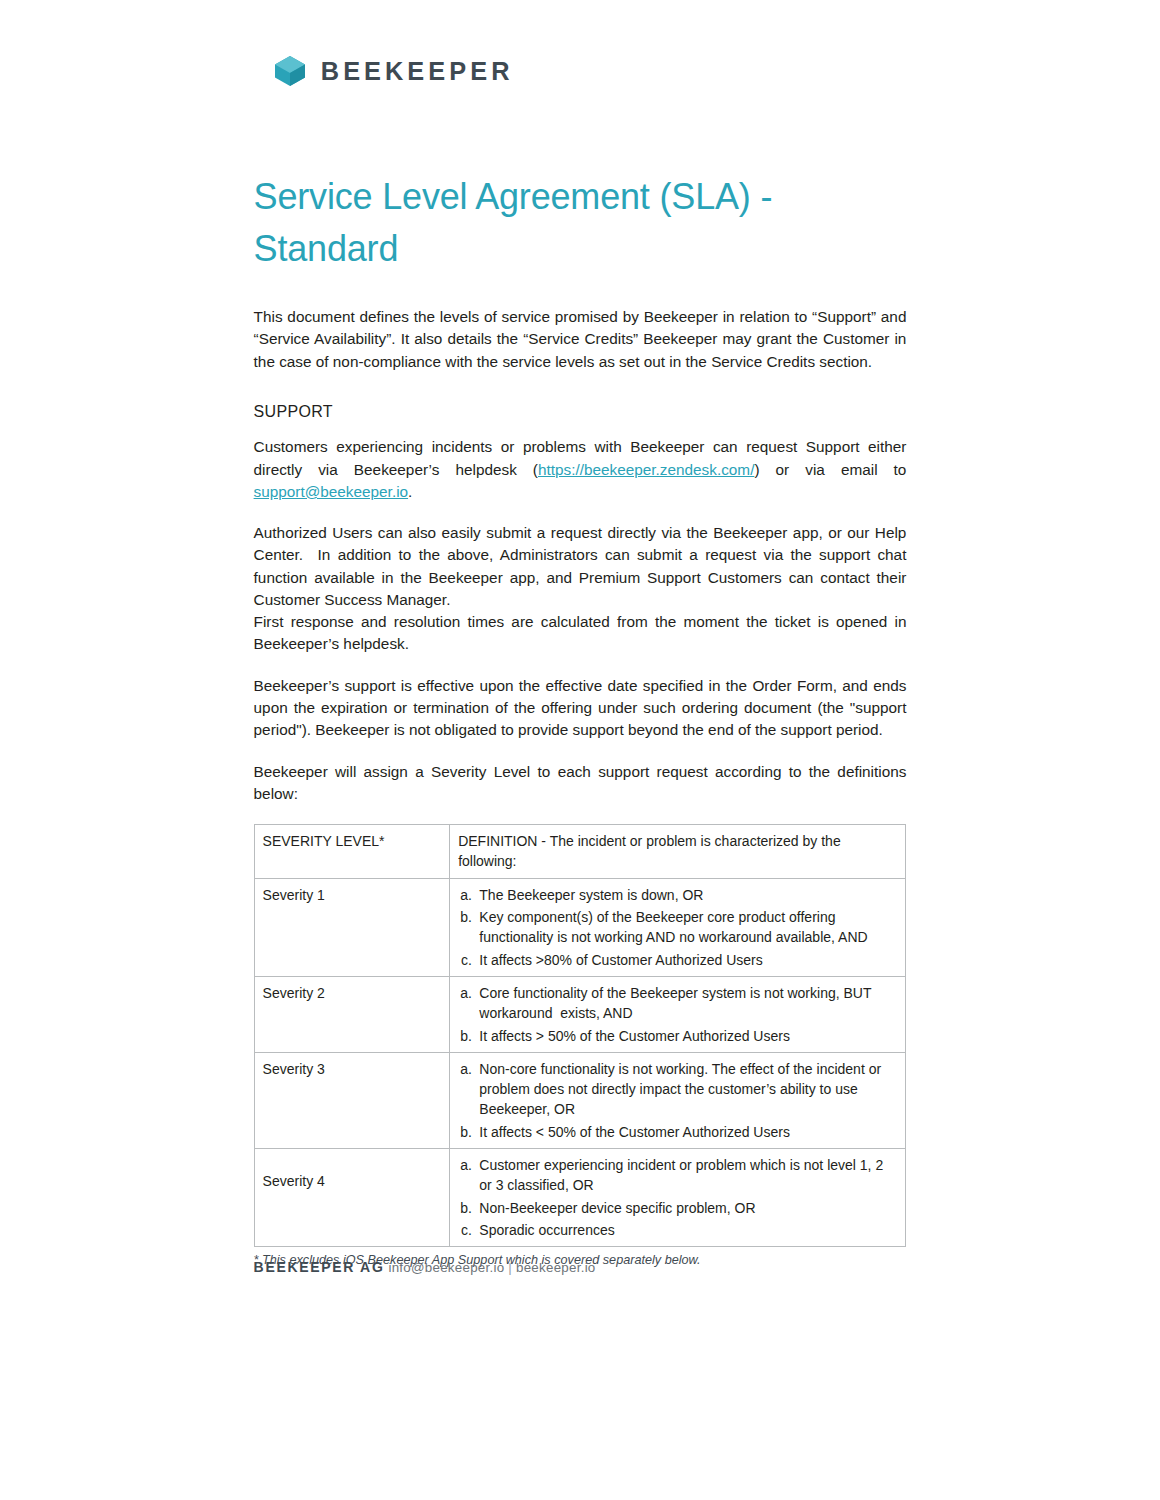BEEKEEPER
Service Level Agreement (SLA) - Standard
This document defines the levels of service promised by Beekeeper in relation to “Support” and “Service Availability”. It also details the “Service Credits” Beekeeper may grant the Customer in the case of non-compliance with the service levels as set out in the Service Credits section.
Support
Customers experiencing incidents or problems with Beekeeper can request Support either directly via Beekeeper’s helpdesk (https://beekeeper.zendesk.com/) or via email to support@beekeeper.io.
Authorized Users can also easily submit a request directly via the Beekeeper app, or our Help Center. In addition to the above, Administrators can submit a request via the support chat function available in the Beekeeper app, and Premium Support Customers can contact their Customer Success Manager.
First response and resolution times are calculated from the moment the ticket is opened in Beekeeper’s helpdesk.
Beekeeper’s support is effective upon the effective date specified in the Order Form, and ends upon the expiration or termination of the offering under such ordering document (the "support period"). Beekeeper is not obligated to provide support beyond the end of the support period.
Beekeeper will assign a Severity Level to each support request according to the definitions below:
| SEVERITY LEVEL* | DEFINITION - The incident or problem is characterized by the following: |
| --- | --- |
| Severity 1 | The Beekeeper system is down, OR Key component(s) of the Beekeeper core product offering functionality is not working AND no workaround available, AND It affects >80% of Customer Authorized Users |
| Severity 2 | Core functionality of the Beekeeper system is not working, BUT workaround exists, AND It affects > 50% of the Customer Authorized Users |
| Severity 3 | Non-core functionality is not working. The effect of the incident or problem does not directly impact the customer’s ability to use Beekeeper, OR It affects < 50% of the Customer Authorized Users |
| Severity 4 | Customer experiencing incident or problem which is not level 1, 2 or 3 classified, OR Non-Beekeeper device specific problem, OR Sporadic occurrences |
* This excludes iOS Beekeeper App Support which is covered separately below.
BEEKEEPER AG info@beekeeper.io | beekeeper.io